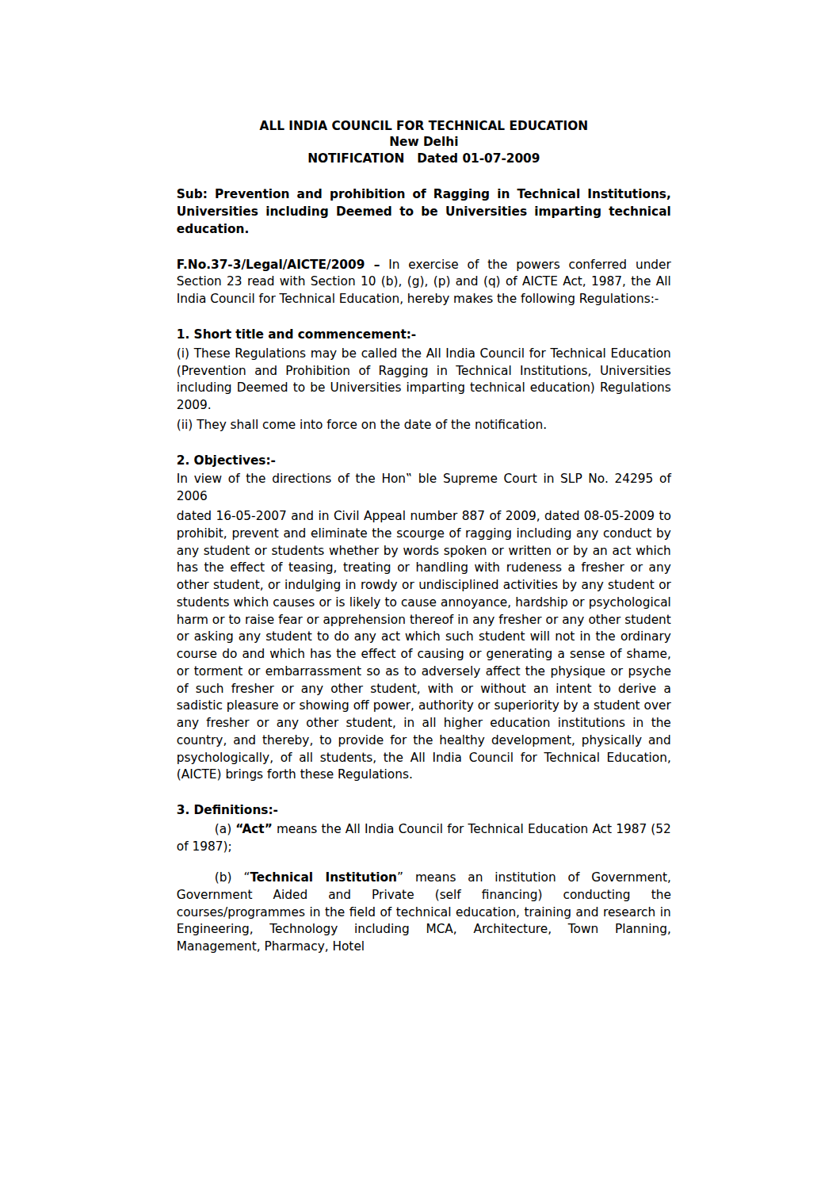ALL INDIA COUNCIL FOR TECHNICAL EDUCATION
New Delhi
NOTIFICATION Dated 01-07-2009
Sub: Prevention and prohibition of Ragging in Technical Institutions, Universities including Deemed to be Universities imparting technical education.
F.No.37-3/Legal/AICTE/2009 – In exercise of the powers conferred under Section 23 read with Section 10 (b), (g), (p) and (q) of AICTE Act, 1987, the All India Council for Technical Education, hereby makes the following Regulations:-
1. Short title and commencement:-
(i) These Regulations may be called the All India Council for Technical Education (Prevention and Prohibition of Ragging in Technical Institutions, Universities including Deemed to be Universities imparting technical education) Regulations 2009.
(ii) They shall come into force on the date of the notification.
2. Objectives:-
In view of the directions of the Hon‟ ble Supreme Court in SLP No. 24295 of 2006
dated 16-05-2007 and in Civil Appeal number 887 of 2009, dated 08-05-2009 to prohibit, prevent and eliminate the scourge of ragging including any conduct by any student or students whether by words spoken or written or by an act which has the effect of teasing, treating or handling with rudeness a fresher or any other student, or indulging in rowdy or undisciplined activities by any student or students which causes or is likely to cause annoyance, hardship or psychological harm or to raise fear or apprehension thereof in any fresher or any other student or asking any student to do any act which such student will not in the ordinary course do and which has the effect of causing or generating a sense of shame, or torment or embarrassment so as to adversely affect the physique or psyche of such fresher or any other student, with or without an intent to derive a sadistic pleasure or showing off power, authority or superiority by a student over any fresher or any other student, in all higher education institutions in the country, and thereby, to provide for the healthy development, physically and psychologically, of all students, the All India Council for Technical Education,(AICTE) brings forth these Regulations.
3. Definitions:-
(a) “Act” means the All India Council for Technical Education Act 1987 (52 of 1987);
(b) “Technical Institution” means an institution of Government, Government Aided and Private (self financing) conducting the courses/programmes in the field of technical education, training and research in Engineering, Technology including MCA, Architecture, Town Planning, Management, Pharmacy, Hotel